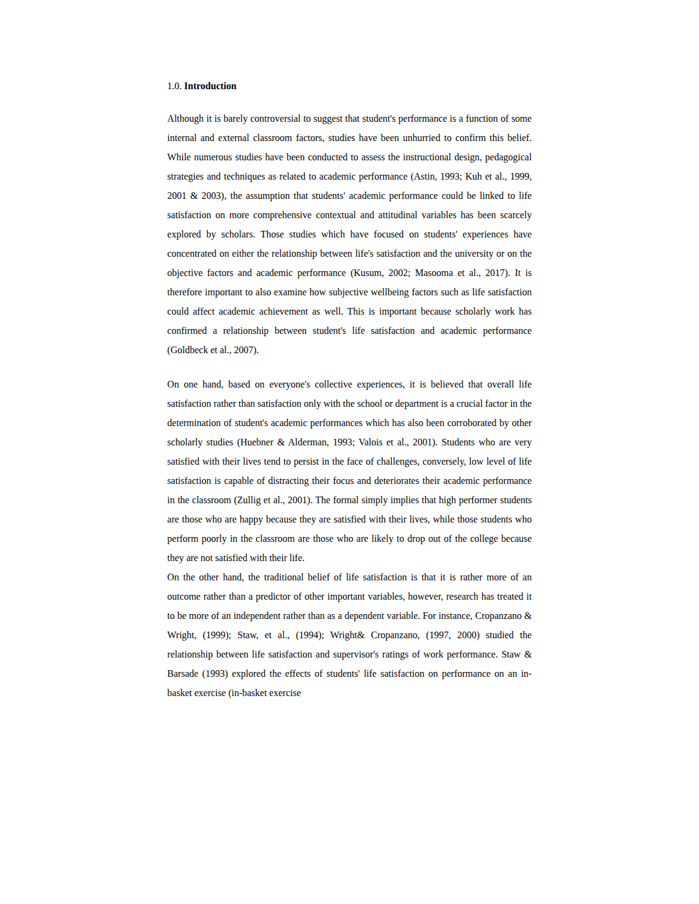1.0. Introduction
Although it is barely controversial to suggest that student's performance is a function of some internal and external classroom factors, studies have been unhurried to confirm this belief. While numerous studies have been conducted to assess the instructional design, pedagogical strategies and techniques as related to academic performance (Astin, 1993; Kuh et al., 1999, 2001 & 2003), the assumption that students' academic performance could be linked to life satisfaction on more comprehensive contextual and attitudinal variables has been scarcely explored by scholars. Those studies which have focused on students' experiences have concentrated on either the relationship between life's satisfaction and the university or on the objective factors and academic performance (Kusum, 2002; Masooma et al., 2017). It is therefore important to also examine how subjective wellbeing factors such as life satisfaction could affect academic achievement as well. This is important because scholarly work has confirmed a relationship between student's life satisfaction and academic performance (Goldbeck et al., 2007).
On one hand, based on everyone's collective experiences, it is believed that overall life satisfaction rather than satisfaction only with the school or department is a crucial factor in the determination of student's academic performances which has also been corroborated by other scholarly studies (Huebner & Alderman, 1993; Valois et al., 2001). Students who are very satisfied with their lives tend to persist in the face of challenges, conversely, low level of life satisfaction is capable of distracting their focus and deteriorates their academic performance in the classroom (Zullig et al., 2001). The formal simply implies that high performer students are those who are happy because they are satisfied with their lives, while those students who perform poorly in the classroom are those who are likely to drop out of the college because they are not satisfied with their life.
On the other hand, the traditional belief of life satisfaction is that it is rather more of an outcome rather than a predictor of other important variables, however, research has treated it to be more of an independent rather than as a dependent variable. For instance, Cropanzano & Wright, (1999); Staw, et al., (1994); Wright& Cropanzano, (1997, 2000) studied the relationship between life satisfaction and supervisor's ratings of work performance. Staw & Barsade (1993) explored the effects of students' life satisfaction on performance on an in-basket exercise (in-basket exercise